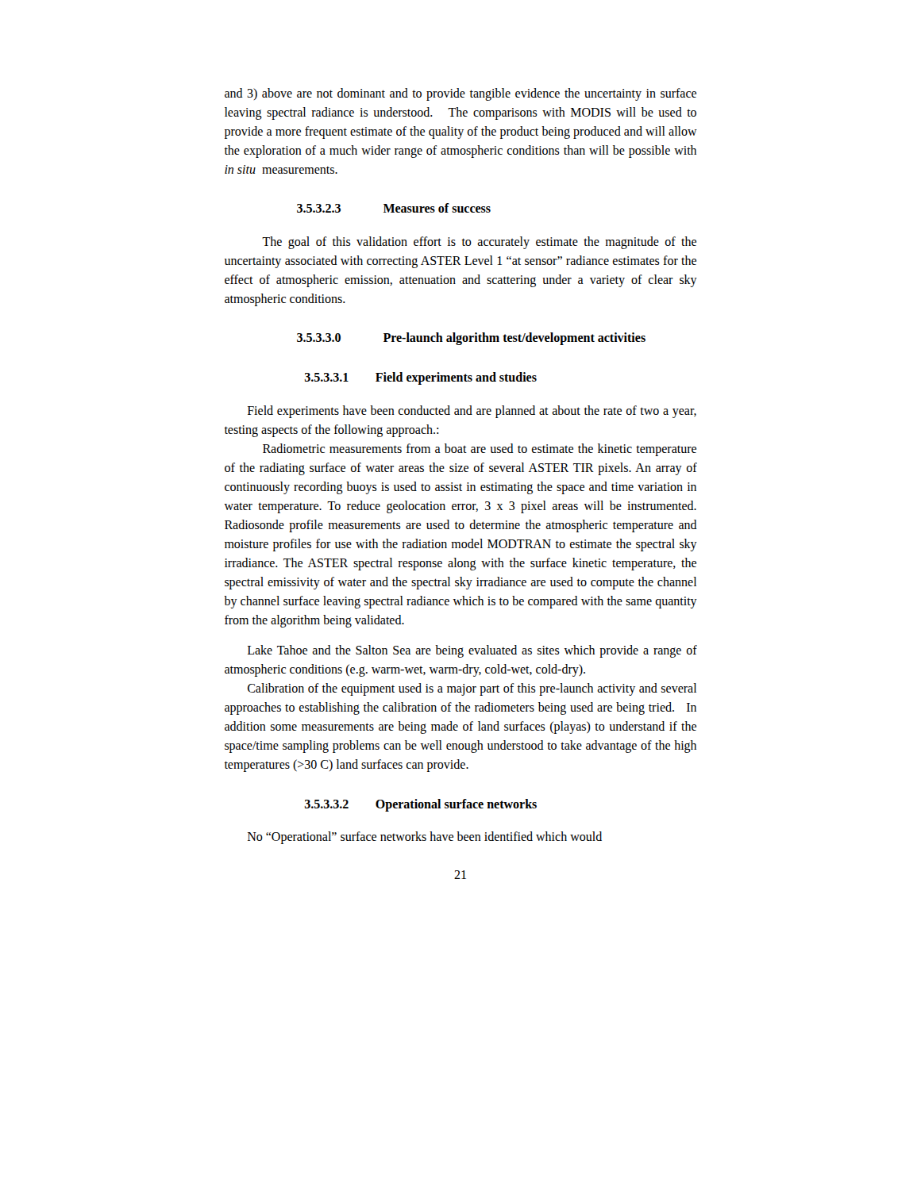and 3) above are not dominant and to provide tangible evidence the uncertainty in surface leaving spectral radiance is understood. The comparisons with MODIS will be used to provide a more frequent estimate of the quality of the product being produced and will allow the exploration of a much wider range of atmospheric conditions than will be possible with in situ measurements.
3.5.3.2.3 Measures of success
The goal of this validation effort is to accurately estimate the magnitude of the uncertainty associated with correcting ASTER Level 1 “at sensor” radiance estimates for the effect of atmospheric emission, attenuation and scattering under a variety of clear sky atmospheric conditions.
3.5.3.3.0 Pre-launch algorithm test/development activities
3.5.3.3.1 Field experiments and studies
Field experiments have been conducted and are planned at about the rate of two a year, testing aspects of the following approach.:
Radiometric measurements from a boat are used to estimate the kinetic temperature of the radiating surface of water areas the size of several ASTER TIR pixels. An array of continuously recording buoys is used to assist in estimating the space and time variation in water temperature. To reduce geolocation error, 3 x 3 pixel areas will be instrumented. Radiosonde profile measurements are used to determine the atmospheric temperature and moisture profiles for use with the radiation model MODTRAN to estimate the spectral sky irradiance. The ASTER spectral response along with the surface kinetic temperature, the spectral emissivity of water and the spectral sky irradiance are used to compute the channel by channel surface leaving spectral radiance which is to be compared with the same quantity from the algorithm being validated.
Lake Tahoe and the Salton Sea are being evaluated as sites which provide a range of atmospheric conditions (e.g. warm-wet, warm-dry, cold-wet, cold-dry).
Calibration of the equipment used is a major part of this pre-launch activity and several approaches to establishing the calibration of the radiometers being used are being tried. In addition some measurements are being made of land surfaces (playas) to understand if the space/time sampling problems can be well enough understood to take advantage of the high temperatures (>30 C) land surfaces can provide.
3.5.3.3.2 Operational surface networks
No “Operational” surface networks have been identified which would
21